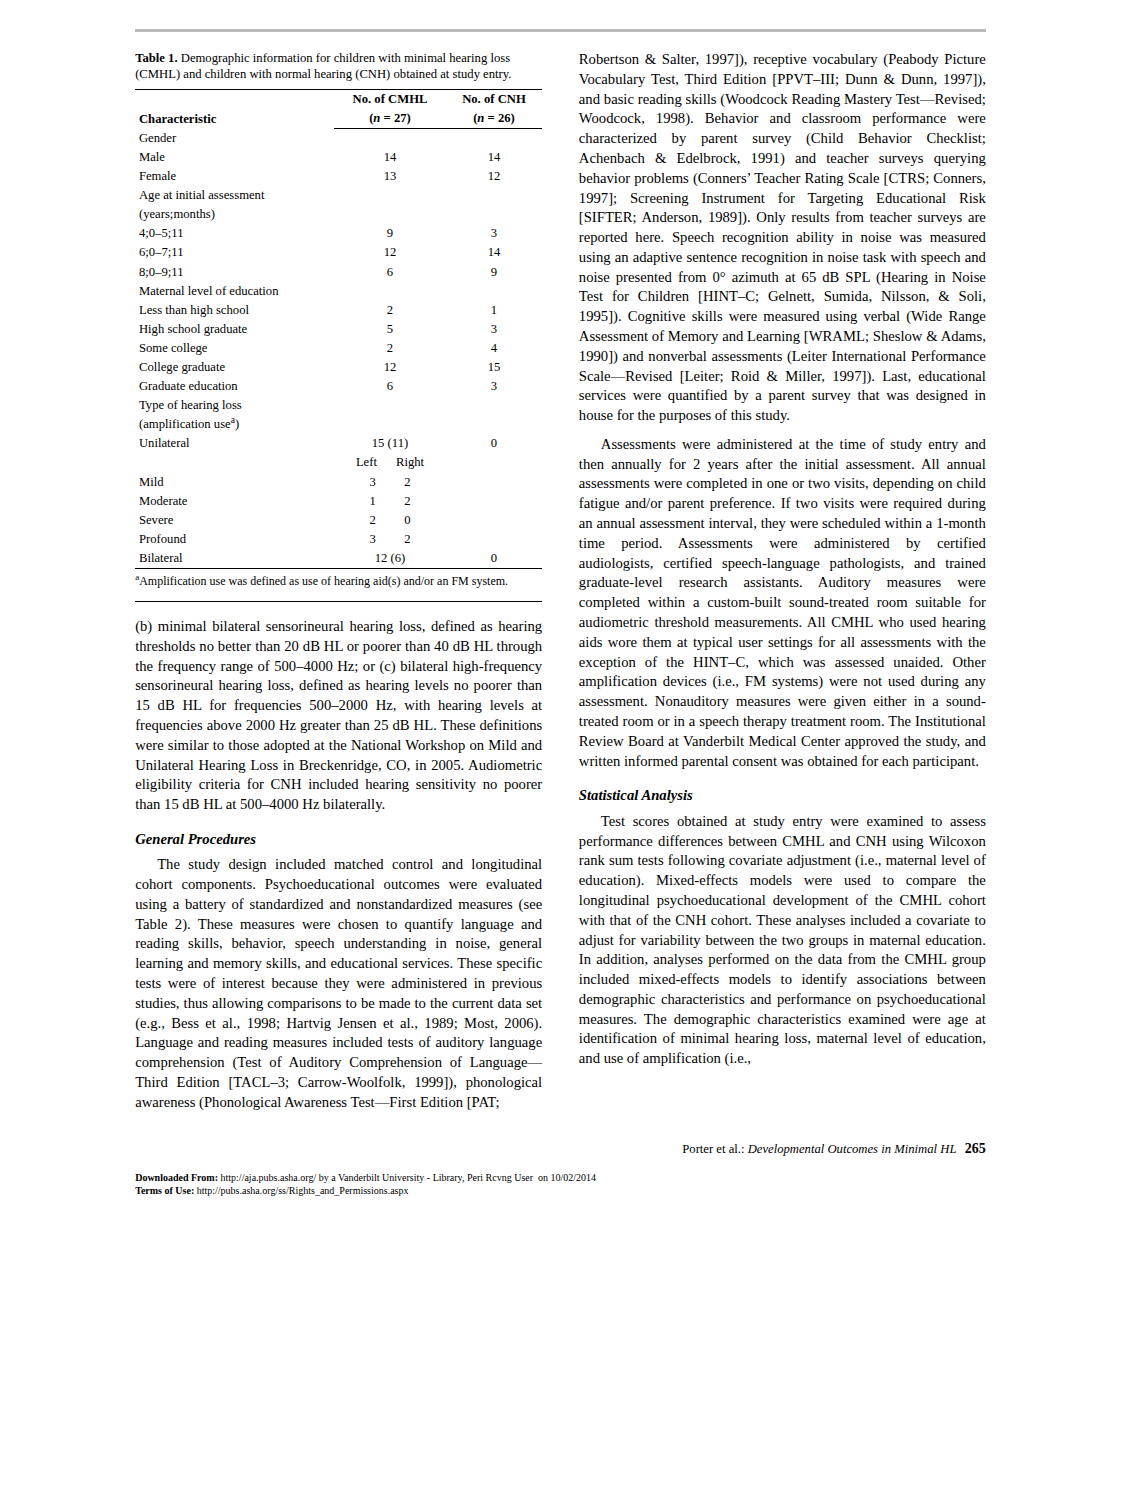Table 1. Demographic information for children with minimal hearing loss (CMHL) and children with normal hearing (CNH) obtained at study entry.
| Characteristic | No. of CMHL | No. of CNH |
| --- | --- | --- |
| ( n = 27) | ( n = 26) |
| Gender | | |
| Male | 14 | 14 |
| Female | 13 | 12 |
| Age at initial assessment | | |
| (years;months) | | |
| 4;0–5;11 | 9 | 3 |
| 6;0–7;11 | 12 | 14 |
| 8;0–9;11 | 6 | 9 |
| Maternal level of education | | |
| Less than high school | 2 | 1 |
| High school graduate | 5 | 3 |
| Some college | 2 | 4 |
| College graduate | 12 | 15 |
| Graduate education | 6 | 3 |
| Type of hearing loss | | |
| (amplification use a ) | | |
| Unilateral | 15 (11) | 0 |
| | Left Right | |
| Mild | 3 2 | |
| Moderate | 1 2 | |
| Severe | 2 0 | |
| Profound | 3 2 | |
| Bilateral | 12 (6) | 0 |
aAmplification use was defined as use of hearing aid(s) and/or an FM system.
(b) minimal bilateral sensorineural hearing loss, defined as hearing thresholds no better than 20 dB HL or poorer than 40 dB HL through the frequency range of 500–4000 Hz; or (c) bilateral high-frequency sensorineural hearing loss, defined as hearing levels no poorer than 15 dB HL for frequencies 500–2000 Hz, with hearing levels at frequencies above 2000 Hz greater than 25 dB HL. These definitions were similar to those adopted at the National Workshop on Mild and Unilateral Hearing Loss in Breckenridge, CO, in 2005. Audiometric eligibility criteria for CNH included hearing sensitivity no poorer than 15 dB HL at 500–4000 Hz bilaterally.
General Procedures
The study design included matched control and longitudinal cohort components. Psychoeducational outcomes were evaluated using a battery of standardized and nonstandardized measures (see Table 2). These measures were chosen to quantify language and reading skills, behavior, speech understanding in noise, general learning and memory skills, and educational services. These specific tests were of interest because they were administered in previous studies, thus allowing comparisons to be made to the current data set (e.g., Bess et al., 1998; Hartvig Jensen et al., 1989; Most, 2006). Language and reading measures included tests of auditory language comprehension (Test of Auditory Comprehension of Language—Third Edition [TACL–3; Carrow-Woolfolk, 1999]), phonological awareness (Phonological Awareness Test—First Edition [PAT;
Robertson & Salter, 1997]), receptive vocabulary (Peabody Picture Vocabulary Test, Third Edition [PPVT–III; Dunn & Dunn, 1997]), and basic reading skills (Woodcock Reading Mastery Test—Revised; Woodcock, 1998). Behavior and classroom performance were characterized by parent survey (Child Behavior Checklist; Achenbach & Edelbrock, 1991) and teacher surveys querying behavior problems (Conners’ Teacher Rating Scale [CTRS; Conners, 1997]; Screening Instrument for Targeting Educational Risk [SIFTER; Anderson, 1989]). Only results from teacher surveys are reported here. Speech recognition ability in noise was measured using an adaptive sentence recognition in noise task with speech and noise presented from 0° azimuth at 65 dB SPL (Hearing in Noise Test for Children [HINT–C; Gelnett, Sumida, Nilsson, & Soli, 1995]). Cognitive skills were measured using verbal (Wide Range Assessment of Memory and Learning [WRAML; Sheslow & Adams, 1990]) and nonverbal assessments (Leiter International Performance Scale—Revised [Leiter; Roid & Miller, 1997]). Last, educational services were quantified by a parent survey that was designed in house for the purposes of this study.
Assessments were administered at the time of study entry and then annually for 2 years after the initial assessment. All annual assessments were completed in one or two visits, depending on child fatigue and/or parent preference. If two visits were required during an annual assessment interval, they were scheduled within a 1-month time period. Assessments were administered by certified audiologists, certified speech-language pathologists, and trained graduate-level research assistants. Auditory measures were completed within a custom-built sound-treated room suitable for audiometric threshold measurements. All CMHL who used hearing aids wore them at typical user settings for all assessments with the exception of the HINT–C, which was assessed unaided. Other amplification devices (i.e., FM systems) were not used during any assessment. Nonauditory measures were given either in a sound-treated room or in a speech therapy treatment room. The Institutional Review Board at Vanderbilt Medical Center approved the study, and written informed parental consent was obtained for each participant.
Statistical Analysis
Test scores obtained at study entry were examined to assess performance differences between CMHL and CNH using Wilcoxon rank sum tests following covariate adjustment (i.e., maternal level of education). Mixed-effects models were used to compare the longitudinal psychoeducational development of the CMHL cohort with that of the CNH cohort. These analyses included a covariate to adjust for variability between the two groups in maternal education. In addition, analyses performed on the data from the CMHL group included mixed-effects models to identify associations between demographic characteristics and performance on psychoeducational measures. The demographic characteristics examined were age at identification of minimal hearing loss, maternal level of education, and use of amplification (i.e.,
Porter et al.: Developmental Outcomes in Minimal HL 265
Downloaded From: http://aja.pubs.asha.org/ by a Vanderbilt University - Library, Peri Rcvng User on 10/02/2014
Terms of Use: http://pubs.asha.org/ss/Rights_and_Permissions.aspx